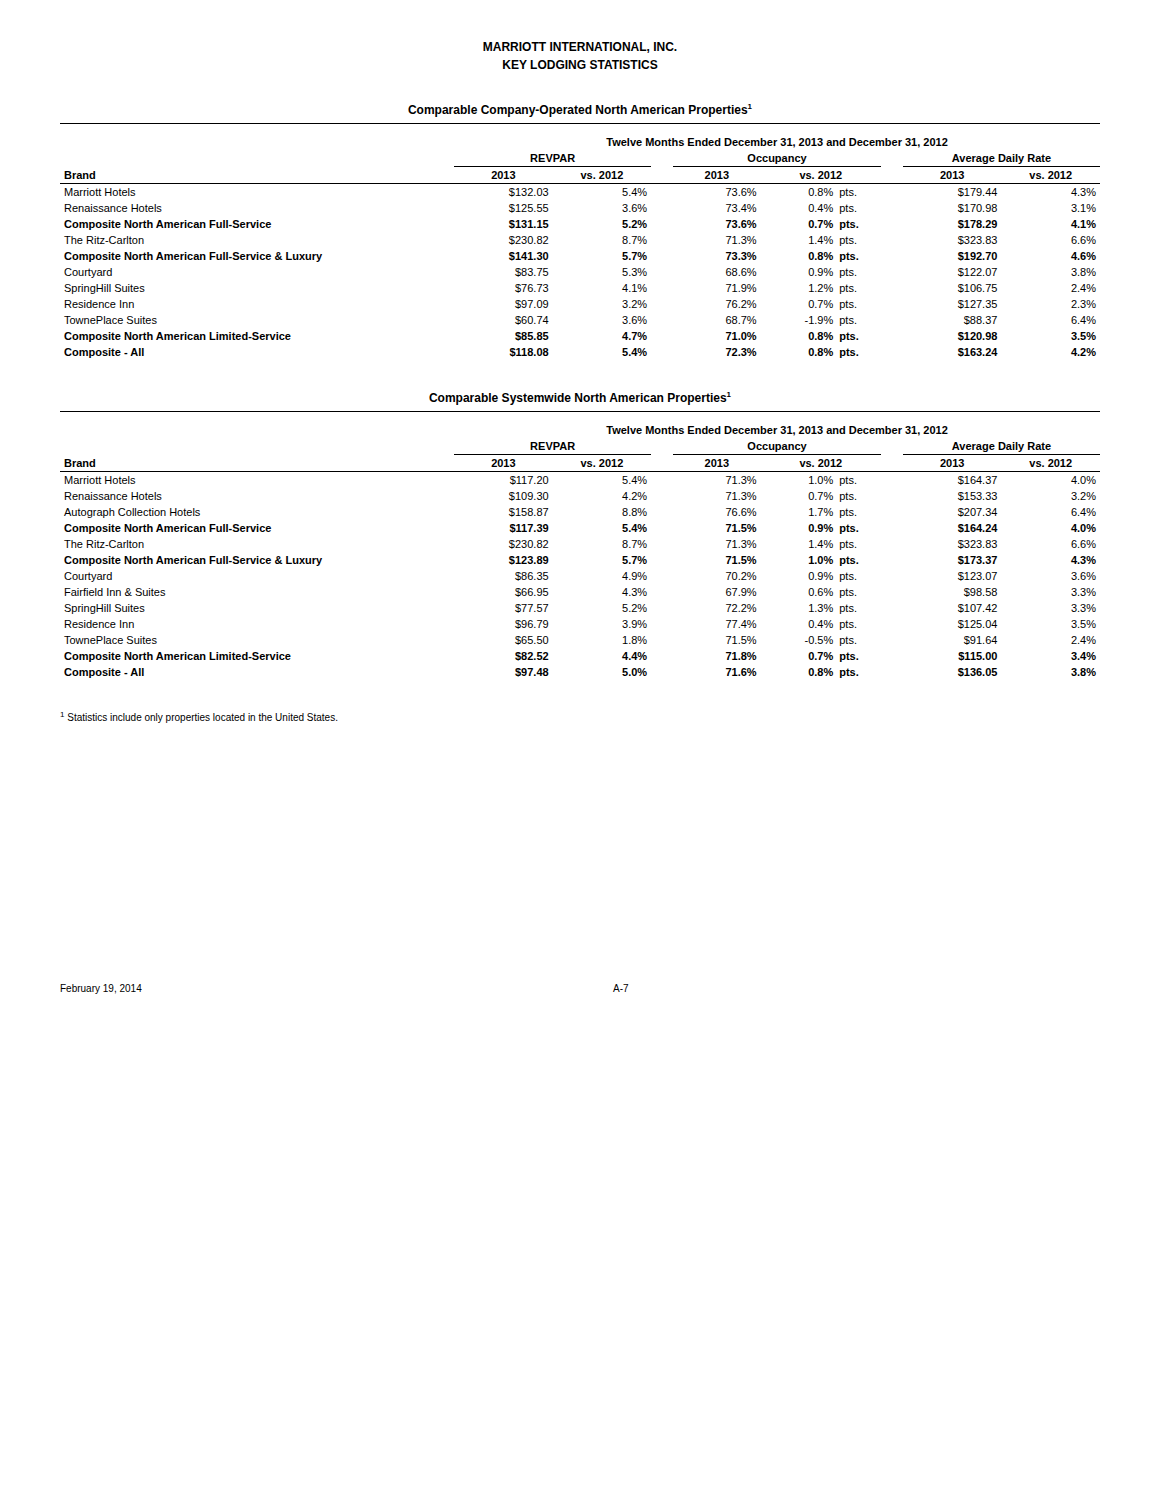MARRIOTT INTERNATIONAL, INC.
KEY LODGING STATISTICS
Comparable Company-Operated North American Properties1
| | Twelve Months Ended December 31, 2013 and December 31, 2012 |
| --- | --- |
| | REVPAR | | Occupancy | | Average Daily Rate |
| Brand | 2013 | vs. 2012 | | 2013 | vs. 2012 | | 2013 | vs. 2012 |
| Marriott Hotels | $132.03 | 5.4% | | 73.6% | 0.8% | pts. | | $179.44 | 4.3% |
| Renaissance Hotels | $125.55 | 3.6% | | 73.4% | 0.4% | pts. | | $170.98 | 3.1% |
| Composite North American Full-Service | $131.15 | 5.2% | | 73.6% | 0.7% | pts. | | $178.29 | 4.1% |
| The Ritz-Carlton | $230.82 | 8.7% | | 71.3% | 1.4% | pts. | | $323.83 | 6.6% |
| Composite North American Full-Service & Luxury | $141.30 | 5.7% | | 73.3% | 0.8% | pts. | | $192.70 | 4.6% |
| Courtyard | $83.75 | 5.3% | | 68.6% | 0.9% | pts. | | $122.07 | 3.8% |
| SpringHill Suites | $76.73 | 4.1% | | 71.9% | 1.2% | pts. | | $106.75 | 2.4% |
| Residence Inn | $97.09 | 3.2% | | 76.2% | 0.7% | pts. | | $127.35 | 2.3% |
| TownePlace Suites | $60.74 | 3.6% | | 68.7% | -1.9% | pts. | | $88.37 | 6.4% |
| Composite North American Limited-Service | $85.85 | 4.7% | | 71.0% | 0.8% | pts. | | $120.98 | 3.5% |
| Composite - All | $118.08 | 5.4% | | 72.3% | 0.8% | pts. | | $163.24 | 4.2% |
Comparable Systemwide North American Properties1
| | Twelve Months Ended December 31, 2013 and December 31, 2012 |
| --- | --- |
| | REVPAR | | Occupancy | | Average Daily Rate |
| Brand | 2013 | vs. 2012 | | 2013 | vs. 2012 | | 2013 | vs. 2012 |
| Marriott Hotels | $117.20 | 5.4% | | 71.3% | 1.0% | pts. | | $164.37 | 4.0% |
| Renaissance Hotels | $109.30 | 4.2% | | 71.3% | 0.7% | pts. | | $153.33 | 3.2% |
| Autograph Collection Hotels | $158.87 | 8.8% | | 76.6% | 1.7% | pts. | | $207.34 | 6.4% |
| Composite North American Full-Service | $117.39 | 5.4% | | 71.5% | 0.9% | pts. | | $164.24 | 4.0% |
| The Ritz-Carlton | $230.82 | 8.7% | | 71.3% | 1.4% | pts. | | $323.83 | 6.6% |
| Composite North American Full-Service & Luxury | $123.89 | 5.7% | | 71.5% | 1.0% | pts. | | $173.37 | 4.3% |
| Courtyard | $86.35 | 4.9% | | 70.2% | 0.9% | pts. | | $123.07 | 3.6% |
| Fairfield Inn & Suites | $66.95 | 4.3% | | 67.9% | 0.6% | pts. | | $98.58 | 3.3% |
| SpringHill Suites | $77.57 | 5.2% | | 72.2% | 1.3% | pts. | | $107.42 | 3.3% |
| Residence Inn | $96.79 | 3.9% | | 77.4% | 0.4% | pts. | | $125.04 | 3.5% |
| TownePlace Suites | $65.50 | 1.8% | | 71.5% | -0.5% | pts. | | $91.64 | 2.4% |
| Composite North American Limited-Service | $82.52 | 4.4% | | 71.8% | 0.7% | pts. | | $115.00 | 3.4% |
| Composite - All | $97.48 | 5.0% | | 71.6% | 0.8% | pts. | | $136.05 | 3.8% |
1 Statistics include only properties located in the United States.
February 19, 2014 A-7